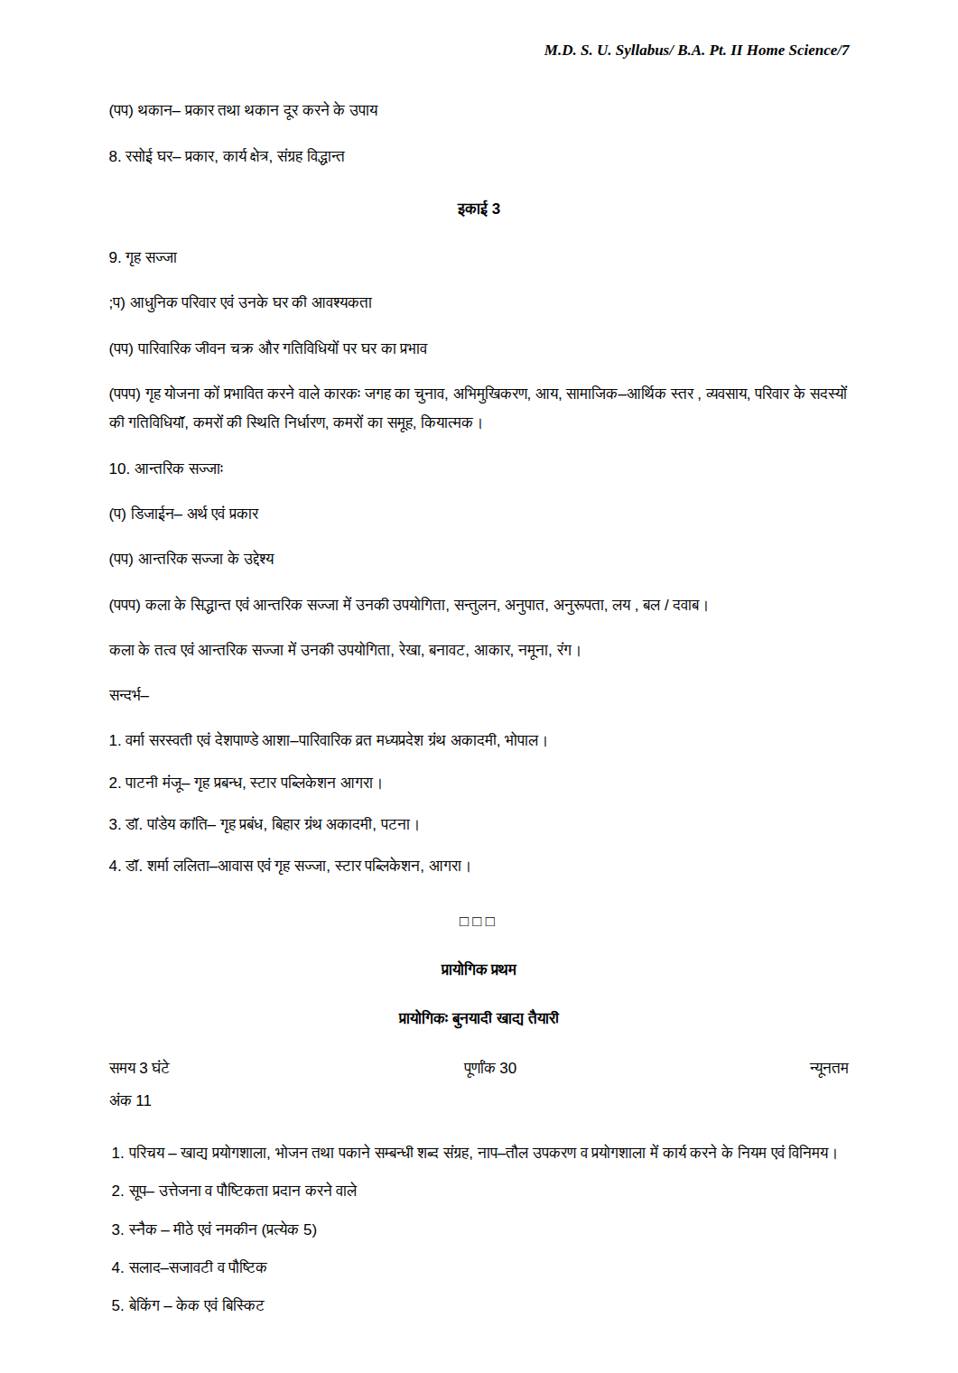M.D. S. U. Syllabus/ B.A. Pt. II Home Science/7
(पप) थकान– प्रकार तथा थकान दूर करने के उपाय
8. रसोई घर– प्रकार, कार्य क्षेत्र, संग्रह विद्धान्त
इकाई 3
9. गृह सज्जा
;प) आधुनिक परिवार एवं उनके घर की आवश्यकता
(पप) पारिवारिक जीवन चक्र और गतिविधियों पर घर का प्रभाव
(पपप) गृह योजना कों प्रभावित करने वाले कारकः जगह का चुनाव, अभिमुखिकरण, आय, सामाजिक–आर्थिक स्तर , व्यवसाय, परिवार के सदस्यों की गतिविधियॉ, कमरों की स्थिति निर्धारण, कमरों का समूह, कियात्मक।
10. आन्तरिक सज्जाः
(प) डिजाईन– अर्थ एवं प्रकार
(पप) आन्तरिक सज्जा के उद्देश्य
(पपप) कला के सिद्धान्त एवं आन्तरिक सज्जा में उनकी उपयोगिता, सन्तुलन, अनुपात, अनुरूपता, लय , बल / दवाब।
कला के तत्व एवं आन्तरिक सज्जा में उनकी उपयोगिता, रेखा, बनावट, आकार, नमूना, रंग।
सन्दर्भ–
1. वर्मा सरस्वती एवं देशपाण्डे आशा–पारिवारिक व्रत मध्यप्रदेश ग्रंथ अकादमी, भोपाल।
2. पाटनी मंजू– गृह प्रबन्ध, स्टार पब्लिकेशन आगरा।
3. डॉ. पांडेय कांति– गृह प्रबंध, बिहार ग्रंथ अकादमी, पटना।
4. डॉ. शर्मा ललिता–आवास एवं गृह सज्जा, स्टार पब्लिकेशन, आगरा।
□□□
प्रायोगिक प्रथम
प्रायोगिकः बुनयादी खाद्य तैयारी
समय 3 घंटे पूर्णांक 30 न्यूनतम
अंक 11
परिचय – खाद्य प्रयोगशाला, भोजन तथा पकाने सम्बन्धी शब्द संग्रह, नाप–तौल उपकरण व प्रयोगशाला में कार्य करने के नियम एवं विनिमय।
सूप– उत्तेजना व पौष्टिकता प्रदान करने वाले
स्नैक – मीठे एवं नमकीन (प्रत्येक 5)
सलाद–सजावटी व पौष्टिक
बेकिंग – केक एवं बिस्किट